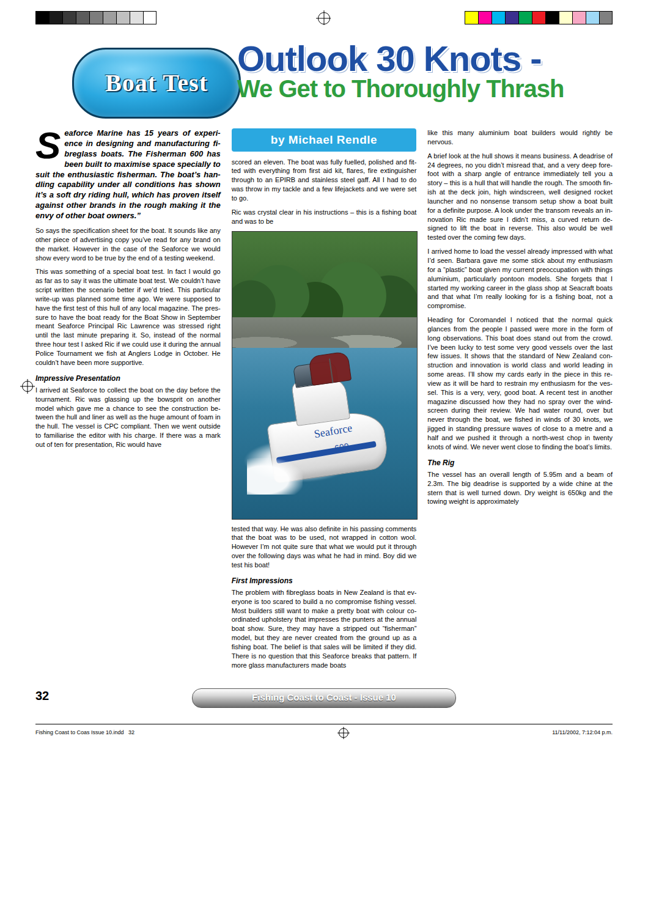Boat Test
Outlook 30 Knots -
We Get to Thoroughly Thrash
Seaforce Marine has 15 years of experience in designing and manufacturing fibreglass boats. The Fisherman 600 has been built to maximise space specially to suit the enthusiastic fisherman. The boat’s handling capability under all conditions has shown it’s a soft dry riding hull, which has proven itself against other brands in the rough making it the envy of other boat owners.”
So says the specification sheet for the boat. It sounds like any other piece of advertising copy you’ve read for any brand on the market. However in the case of the Seaforce we would show every word to be true by the end of a testing weekend.
This was something of a special boat test. In fact I would go as far as to say it was the ultimate boat test. We couldn’t have script written the scenario better if we’d tried. This particular write-up was planned some time ago. We were supposed to have the first test of this hull of any local magazine. The pressure to have the boat ready for the Boat Show in September meant Seaforce Principal Ric Lawrence was stressed right until the last minute preparing it. So, instead of the normal three hour test I asked Ric if we could use it during the annual Police Tournament we fish at Anglers Lodge in October. He couldn’t have been more supportive.
Impressive Presentation
I arrived at Seaforce to collect the boat on the day before the tournament. Ric was glassing up the bowsprit on another model which gave me a chance to see the construction between the hull and liner as well as the huge amount of foam in the hull. The vessel is CPC compliant. Then we went outside to familiarise the editor with his charge. If there was a mark out of ten for presentation, Ric would have
by Michael Rendle
scored an eleven. The boat was fully fuelled, polished and fitted with everything from first aid kit, flares, fire extinguisher through to an EPIRB and stainless steel gaff. All I had to do was throw in my tackle and a few lifejackets and we were set to go.
Ric was crystal clear in his instructions – this is a fishing boat and was to be
Seaforce
600
tested that way. He was also definite in his passing comments that the boat was to be used, not wrapped in cotton wool. However I’m not quite sure that what we would put it through over the following days was what he had in mind. Boy did we test his boat!
First Impressions
The problem with fibreglass boats in New Zealand is that everyone is too scared to build a no compromise fishing vessel. Most builders still want to make a pretty boat with colour co-ordinated upholstery that impresses the punters at the annual boat show. Sure, they may have a stripped out “fisherman” model, but they are never created from the ground up as a fishing boat. The belief is that sales will be limited if they did. There is no question that this Seaforce breaks that pattern. If more glass manufacturers made boats
like this many aluminium boat builders would rightly be nervous.
A brief look at the hull shows it means business. A deadrise of 24 degrees, no you didn’t misread that, and a very deep forefoot with a sharp angle of entrance immediately tell you a story – this is a hull that will handle the rough. The smooth finish at the deck join, high windscreen, well designed rocket launcher and no nonsense transom setup show a boat built for a definite purpose. A look under the transom reveals an innovation Ric made sure I didn’t miss, a curved return designed to lift the boat in reverse. This also would be well tested over the coming few days.
I arrived home to load the vessel already impressed with what I’d seen. Barbara gave me some stick about my enthusiasm for a “plastic” boat given my current preoccupation with things aluminium, particularly pontoon models. She forgets that I started my working career in the glass shop at Seacraft boats and that what I’m really looking for is a fishing boat, not a compromise.
Heading for Coromandel I noticed that the normal quick glances from the people I passed were more in the form of long observations. This boat does stand out from the crowd. I’ve been lucky to test some very good vessels over the last few issues. It shows that the standard of New Zealand construction and innovation is world class and world leading in some areas. I’ll show my cards early in the piece in this review as it will be hard to restrain my enthusiasm for the vessel. This is a very, very, good boat. A recent test in another magazine discussed how they had no spray over the windscreen during their review. We had water round, over but never through the boat, we fished in winds of 30 knots, we jigged in standing pressure waves of close to a metre and a half and we pushed it through a north-west chop in twenty knots of wind. We never went close to finding the boat’s limits.
The Rig
The vessel has an overall length of 5.95m and a beam of 2.3m. The big deadrise is supported by a wide chine at the stern that is well turned down. Dry weight is 650kg and the towing weight is approximately
32
Fishing Coast to Coast - Issue 10
Fishing Coast to Coas Issue 10.indd 32
11/11/2002, 7:12:04 p.m.